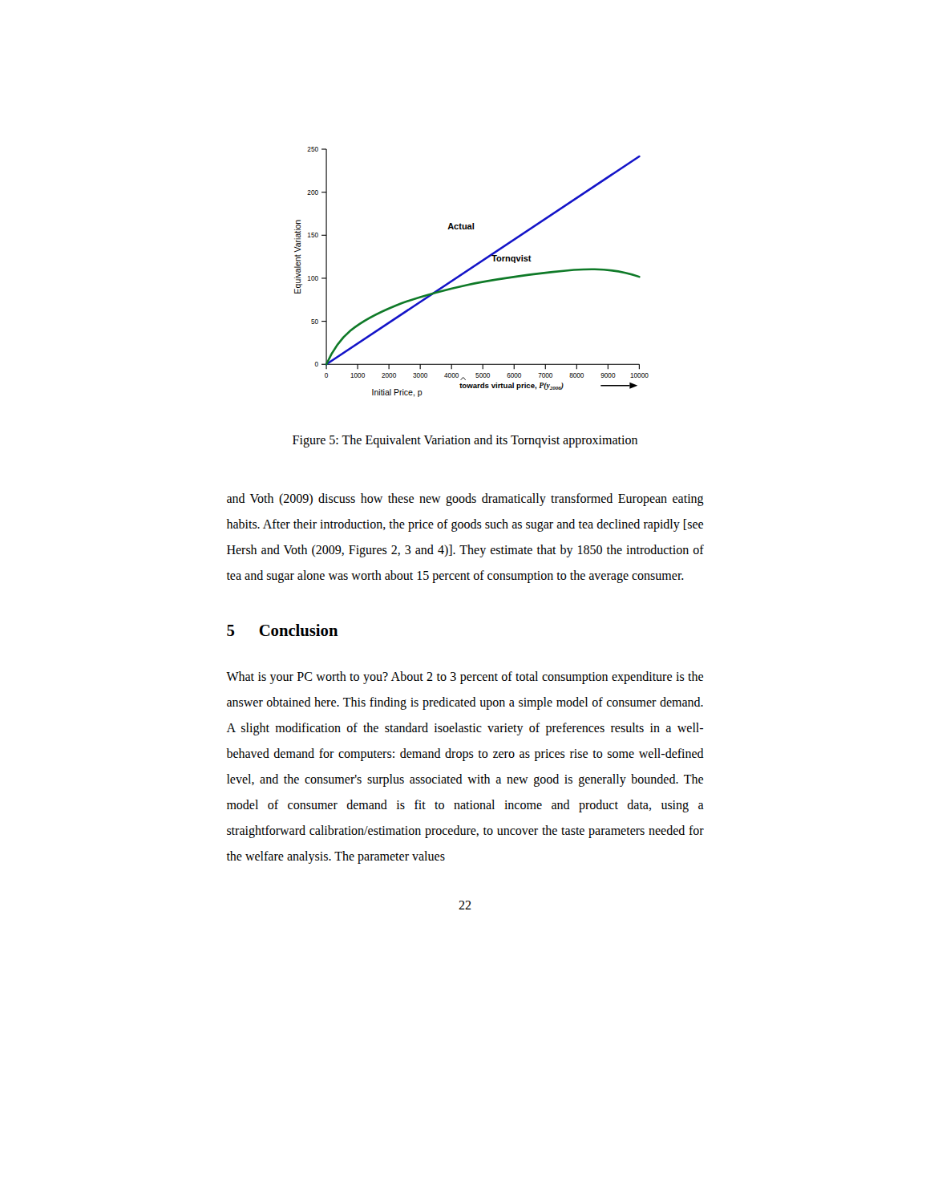0 50 100 150 200 250 0 1000 2000 3000 4000 5000 6000 7000 8000 9000 10000 Equivalent Variation Initial Price, p towards virtual price, P(y2006) Actual Tornqvist
Figure 5: The Equivalent Variation and its Tornqvist approximation
and Voth (2009) discuss how these new goods dramatically transformed European eating habits. After their introduction, the price of goods such as sugar and tea declined rapidly [see Hersh and Voth (2009, Figures 2, 3 and 4)]. They estimate that by 1850 the introduction of tea and sugar alone was worth about 15 percent of consumption to the average consumer.
5 Conclusion
What is your PC worth to you? About 2 to 3 percent of total consumption expenditure is the answer obtained here. This finding is predicated upon a simple model of consumer demand. A slight modification of the standard isoelastic variety of preferences results in a well-behaved demand for computers: demand drops to zero as prices rise to some well-defined level, and the consumer's surplus associated with a new good is generally bounded. The model of consumer demand is fit to national income and product data, using a straightforward calibration/estimation procedure, to uncover the taste parameters needed for the welfare analysis. The parameter values
22